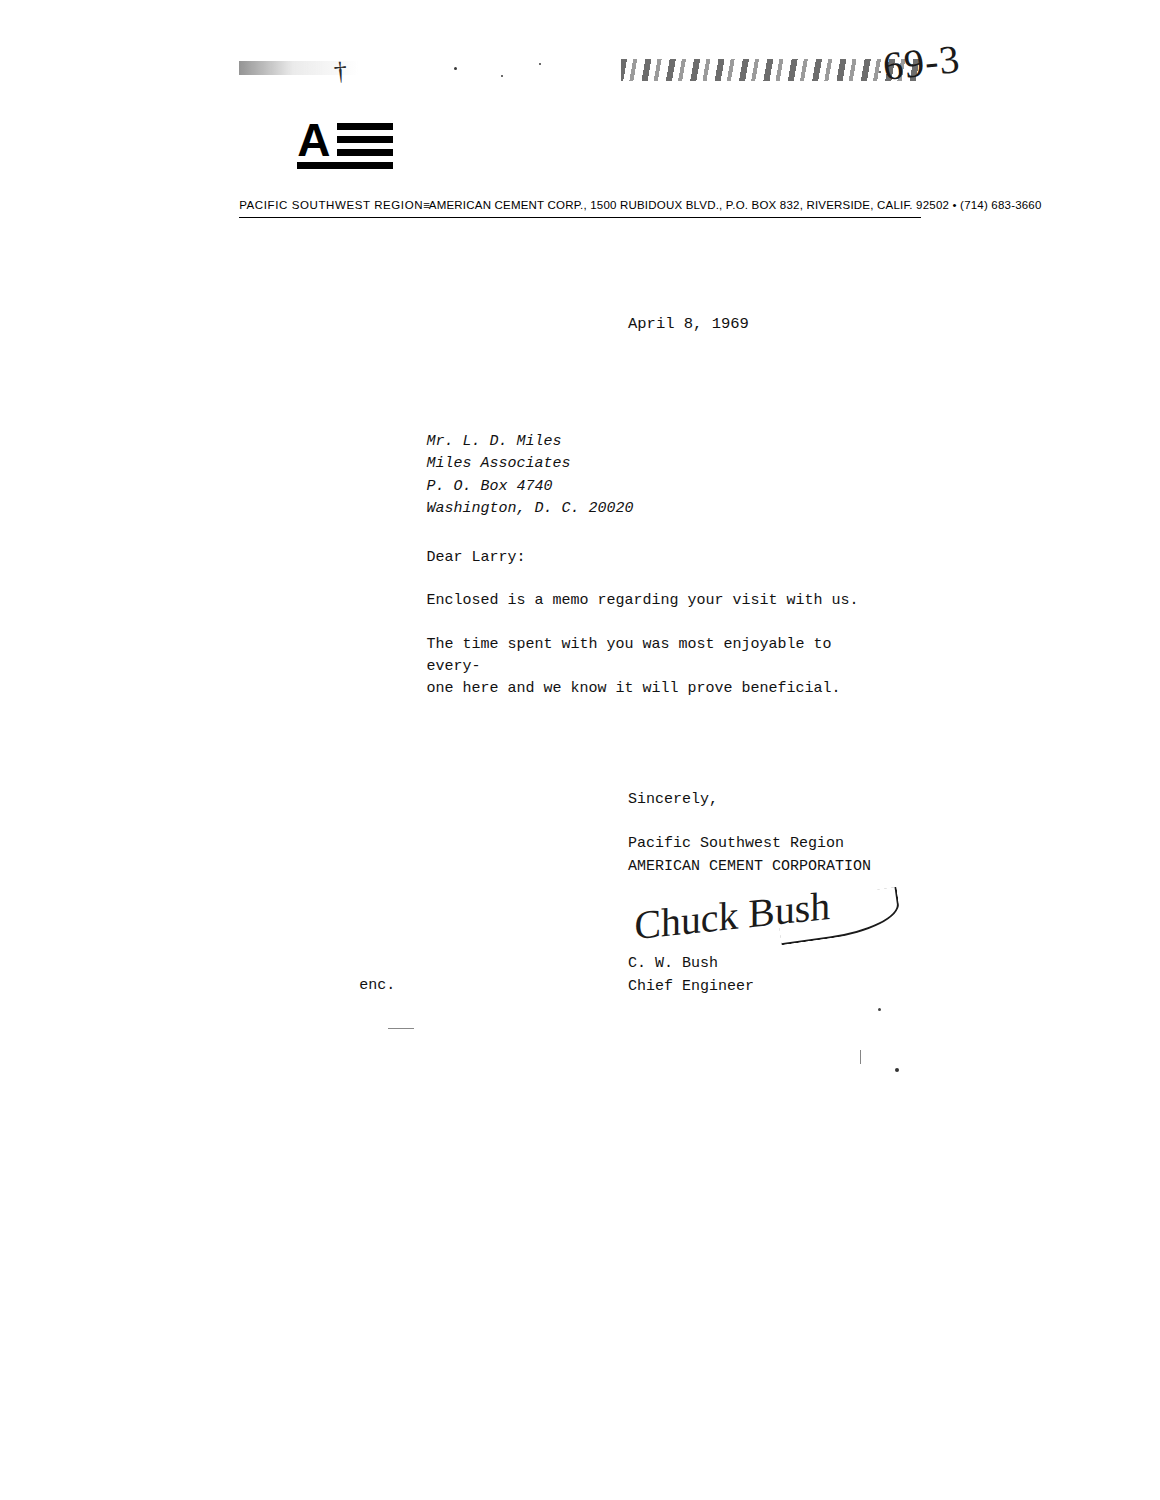†
69-3
A
PACIFIC SOUTHWEST REGION≡AMERICAN CEMENT CORP., 1500 RUBIDOUX BLVD., P.O. BOX 832, RIVERSIDE, CALIF. 92502 • (714) 683-3660
April 8, 1969
Mr. L. D. Miles
Miles Associates
P. O. Box 4740
Washington, D. C. 20020
Dear Larry:
Enclosed is a memo regarding your visit with us.
The time spent with you was most enjoyable to every-
one here and we know it will prove beneficial.
Sincerely,
Pacific Southwest Region
AMERICAN CEMENT CORPORATION
Chuck Bush
enc.
C. W. Bush
Chief Engineer